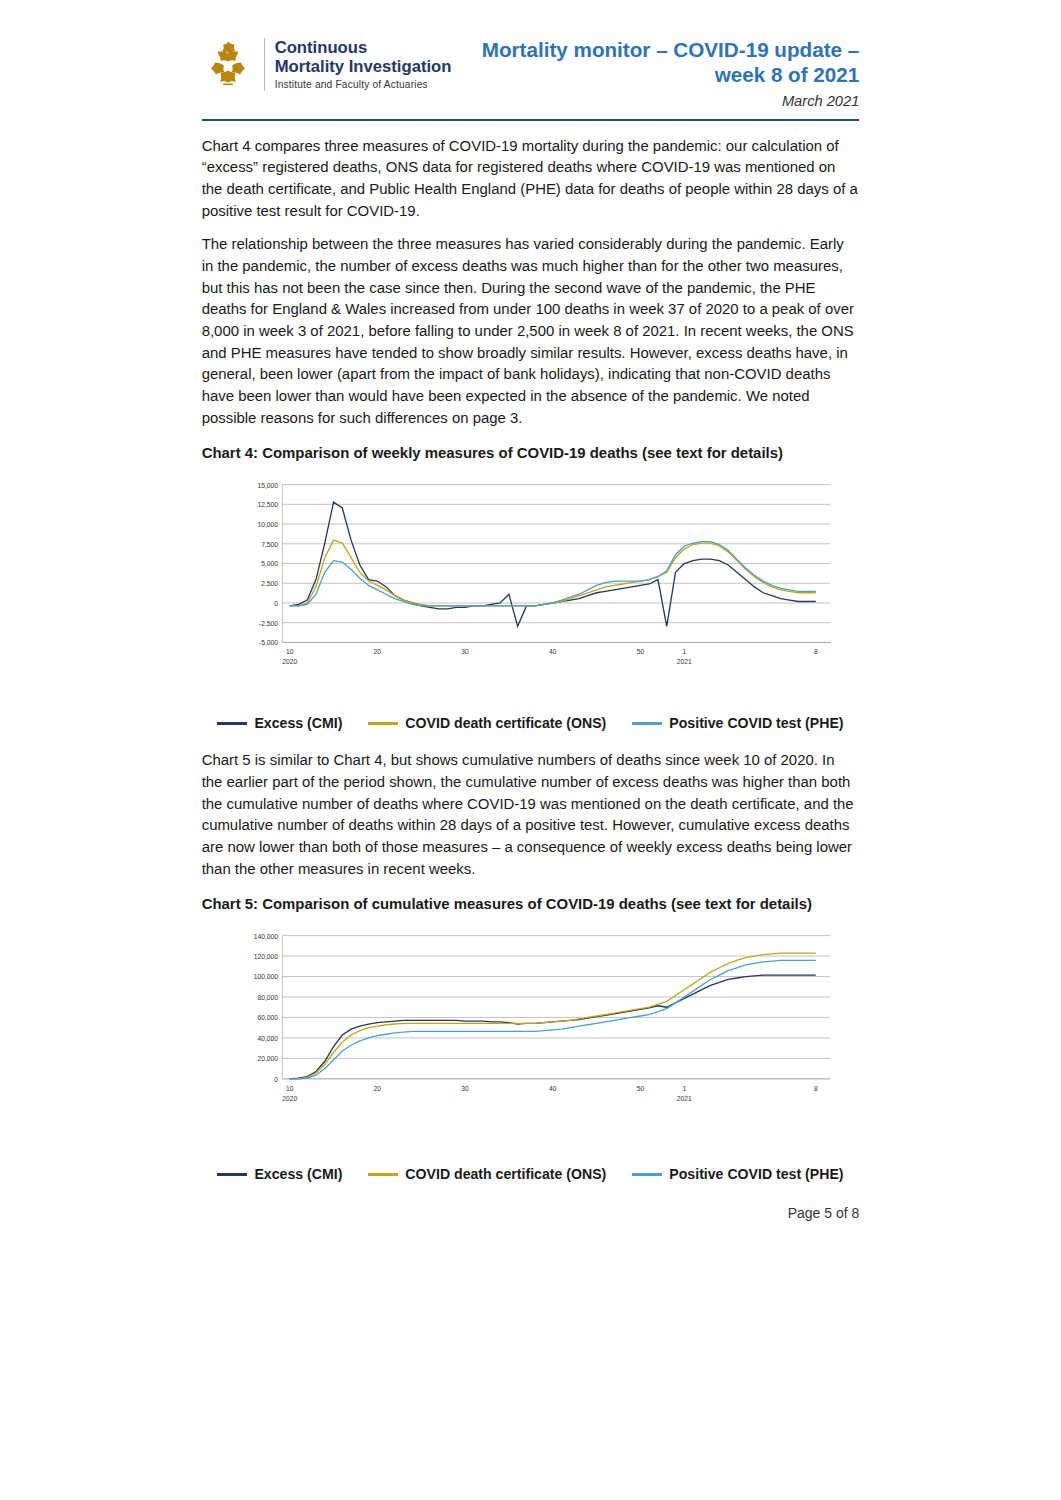Continuous Mortality Investigation Institute and Faculty of Actuaries
Mortality monitor – COVID-19 update – week 8 of 2021
March 2021
Chart 4 compares three measures of COVID-19 mortality during the pandemic: our calculation of “excess” registered deaths, ONS data for registered deaths where COVID-19 was mentioned on the death certificate, and Public Health England (PHE) data for deaths of people within 28 days of a positive test result for COVID-19.
The relationship between the three measures has varied considerably during the pandemic. Early in the pandemic, the number of excess deaths was much higher than for the other two measures, but this has not been the case since then. During the second wave of the pandemic, the PHE deaths for England & Wales increased from under 100 deaths in week 37 of 2020 to a peak of over 8,000 in week 3 of 2021, before falling to under 2,500 in week 8 of 2021. In recent weeks, the ONS and PHE measures have tended to show broadly similar results. However, excess deaths have, in general, been lower (apart from the impact of bank holidays), indicating that non-COVID deaths have been lower than would have been expected in the absence of the pandemic. We noted possible reasons for such differences on page 3.
Chart 4: Comparison of weekly measures of COVID-19 deaths (see text for details)
15,000 12,500 10,000 7,500 5,000 2,500 0 -2,500 -5,000 10 2020 20 30 40 50 1 2021 8
Excess (CMI) COVID death certificate (ONS) Positive COVID test (PHE)
Chart 5 is similar to Chart 4, but shows cumulative numbers of deaths since week 10 of 2020. In the earlier part of the period shown, the cumulative number of excess deaths was higher than both the cumulative number of deaths where COVID-19 was mentioned on the death certificate, and the cumulative number of deaths within 28 days of a positive test. However, cumulative excess deaths are now lower than both of those measures – a consequence of weekly excess deaths being lower than the other measures in recent weeks.
Chart 5: Comparison of cumulative measures of COVID-19 deaths (see text for details)
140,000 120,000 100,000 80,000 60,000 40,000 20,000 0 10 2020 20 30 40 50 1 2021 8
Excess (CMI) COVID death certificate (ONS) Positive COVID test (PHE)
Page 5 of 8